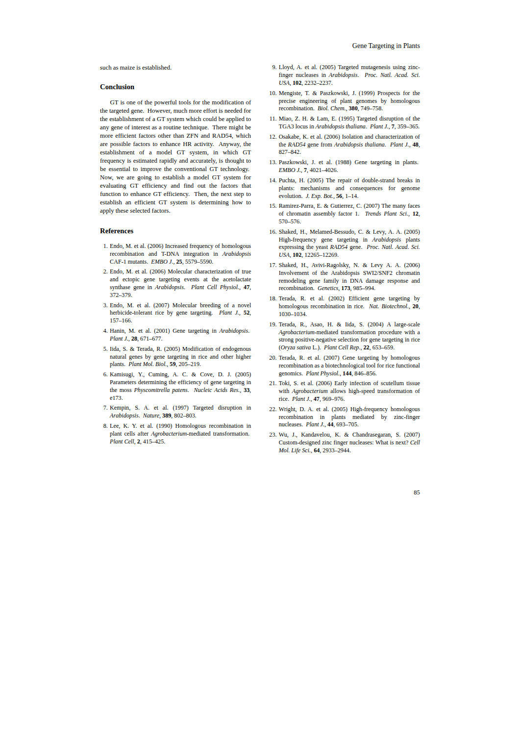Gene Targeting in Plants
such as maize is established.
Conclusion
GT is one of the powerful tools for the modification of the targeted gene. However, much more effort is needed for the establishment of a GT system which could be applied to any gene of interest as a routine technique. There might be more efficient factors other than ZFN and RAD54, which are possible factors to enhance HR activity. Anyway, the establishment of a model GT system, in which GT frequency is estimated rapidly and accurately, is thought to be essential to improve the conventional GT technology. Now, we are going to establish a model GT system for evaluating GT efficiency and find out the factors that function to enhance GT efficiency. Then, the next step to establish an efficient GT system is determining how to apply these selected factors.
References
Endo, M. et al. (2006) Increased frequency of homologous recombination and T-DNA integration in Arabidopsis CAF-1 mutants. EMBO J., 25, 5579–5590.
Endo, M. et al. (2006) Molecular characterization of true and ectopic gene targeting events at the acetolactate synthase gene in Arabidopsis. Plant Cell Physiol., 47, 372–379.
Endo, M. et al. (2007) Molecular breeding of a novel herbicide-tolerant rice by gene targeting. Plant J., 52, 157–166.
Hanin, M. et al. (2001) Gene targeting in Arabidopsis. Plant J., 28, 671–677.
Iida, S. & Terada, R. (2005) Modification of endogenous natural genes by gene targeting in rice and other higher plants. Plant Mol. Biol., 59, 205–219.
Kamisugi, Y., Cuming, A. C. & Cove, D. J. (2005) Parameters determining the efficiency of gene targeting in the moss Physcomitrella patens. Nucleic Acids Res., 33, e173.
Kempin, S. A. et al. (1997) Targeted disruption in Arabidopsis. Nature, 389, 802–803.
Lee, K. Y. et al. (1990) Homologous recombination in plant cells after Agrobacterium-mediated transformation. Plant Cell, 2, 415–425.
Lloyd, A. et al. (2005) Targeted mutagenesis using zinc-finger nucleases in Arabidopsis. Proc. Natl. Acad. Sci. USA, 102, 2232–2237.
Mengiste, T. & Paszkowski, J. (1999) Prospects for the precise engineering of plant genomes by homologous recombination. Biol. Chem., 380, 749–758.
Miao, Z. H. & Lam, E. (1995) Targeted disruption of the TGA3 locus in Arabidopsis thaliana. Plant J., 7, 359–365.
Osakabe, K. et al. (2006) Isolation and characterization of the RAD54 gene from Arabidopsis thaliana. Plant J., 48, 827–842.
Paszkowski, J. et al. (1988) Gene targeting in plants. EMBO J., 7, 4021–4026.
Puchta, H. (2005) The repair of double-strand breaks in plants: mechanisms and consequences for genome evolution. J. Exp. Bot., 56, 1–14.
Ramirez-Parra, E. & Gutierrez, C. (2007) The many faces of chromatin assembly factor 1. Trends Plant Sci., 12, 570–576.
Shaked, H., Melamed-Bessudo, C. & Levy, A. A. (2005) High-frequency gene targeting in Arabidopsis plants expressing the yeast RAD54 gene. Proc. Natl. Acad. Sci. USA, 102, 12265–12269.
Shaked, H., Avivi-Ragolsky, N. & Levy A. A. (2006) Involvement of the Arabidopsis SWI2/SNF2 chromatin remodeling gene family in DNA damage response and recombination. Genetics, 173, 985–994.
Terada, R. et al. (2002) Efficient gene targeting by homologous recombination in rice. Nat. Biotechnol., 20, 1030–1034.
Terada, R., Asao, H. & Iida, S. (2004) A large-scale Agrobacterium-mediated transformation procedure with a strong positive-negative selection for gene targeting in rice (Oryza sativa L.). Plant Cell Rep., 22, 653–659.
Terada, R. et al. (2007) Gene targeting by homologous recombination as a biotechnological tool for rice functional genomics. Plant Physiol., 144, 846–856.
Toki, S. et al. (2006) Early infection of scutellum tissue with Agrobacterium allows high-speed transformation of rice. Plant J., 47, 969–976.
Wright, D. A. et al. (2005) High-frequency homologous recombination in plants mediated by zinc-finger nucleases. Plant J., 44, 693–705.
Wu, J., Kandavelou, K. & Chandrasegaran, S. (2007) Custom-designed zinc finger nucleases: What is next? Cell Mol. Life Sci., 64, 2933–2944.
85